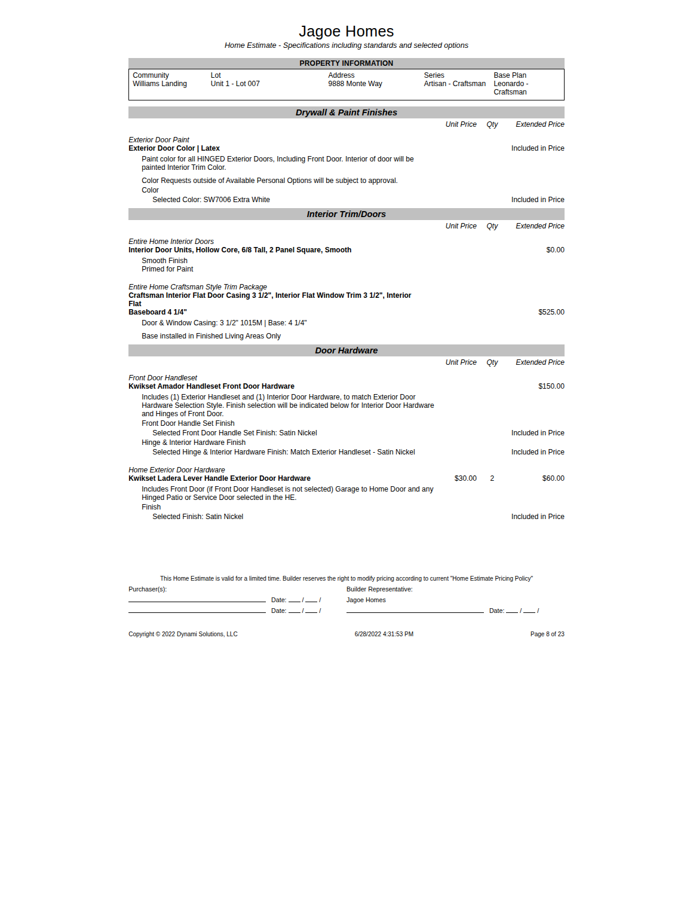Jagoe Homes
Home Estimate - Specifications including standards and selected options
PROPERTY INFORMATION
| Community Williams Landing | Lot Unit 1 - Lot 007 | Address 9888 Monte Way | Series Artisan - Craftsman | Base Plan Leonardo - Craftsman |
Drywall & Paint Finishes
| | Unit Price | Qty | Extended Price |
| Exterior Door Paint Exterior Door Color / Latex | | | Included in Price |
| Paint color for all HINGED Exterior Doors, Including Front Door. Interior of door will be painted Interior Trim Color. Color Requests outside of Available Personal Options will be subject to approval. |
| Color | | | |
| Selected Color: SW7006 Extra White | | | Included in Price |
Interior Trim/Doors
| | Unit Price | Qty | Extended Price |
| Entire Home Interior Doors Interior Door Units, Hollow Core, 6/8 Tall, 2 Panel Square, Smooth | | | $0.00 |
| Smooth Finish Primed for Paint |
| Entire Home Craftsman Style Trim Package Craftsman Interior Flat Door Casing 3 1/2", Interior Flat Window Trim 3 1/2", Interior Flat Baseboard 4 1/4" | | | $525.00 |
| Door & Window Casing: 3 1/2" 1015M / Base: 4 1/4" Base installed in Finished Living Areas Only |
Door Hardware
| | Unit Price | Qty | Extended Price |
| Front Door Handleset Kwikset Amador Handleset Front Door Hardware | | | $150.00 |
| Includes (1) Exterior Handleset and (1) Interior Door Hardware, to match Exterior Door Hardware Selection Style. Finish selection will be indicated below for Interior Door Hardware and Hinges of Front Door. |
| Front Door Handle Set Finish | | | |
| Selected Front Door Handle Set Finish: Satin Nickel | | | Included in Price |
| Hinge & Interior Hardware Finish | | | |
| Selected Hinge & Interior Hardware Finish: Match Exterior Handleset - Satin Nickel | | | Included in Price |
| Home Exterior Door Hardware Kwikset Ladera Lever Handle Exterior Door Hardware | $30.00 | 2 | $60.00 |
| Includes Front Door (if Front Door Handleset is not selected) Garage to Home Door and any Hinged Patio or Service Door selected in the HE. |
| Finish | | | |
| Selected Finish: Satin Nickel | | | Included in Price |
This Home Estimate is valid for a limited time. Builder reserves the right to modify pricing according to current "Home Estimate Pricing Policy"
| Purchaser(s): | Builder Representative: |
| Date: / / | Jagoe Homes |
| Date: / / | Date: / / |
Copyright © 2022 Dynami Solutions, LLC
6/28/2022 4:31:53 PM
Page 8 of 23